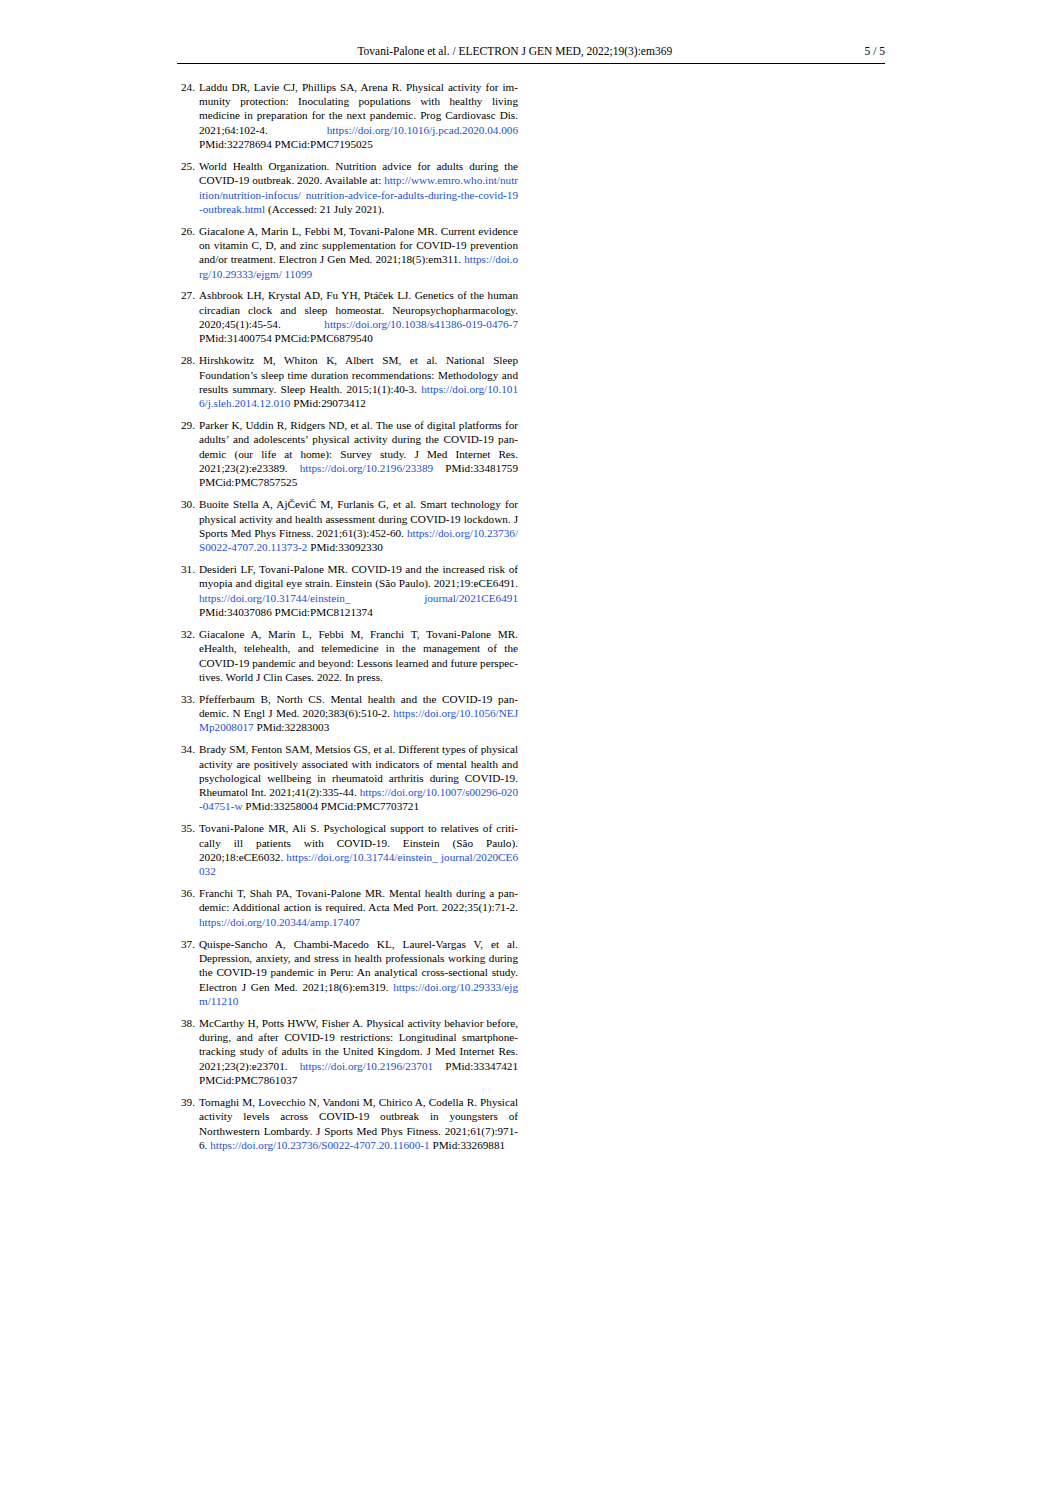Tovani-Palone et al. / ELECTRON J GEN MED, 2022;19(3):em369
5 / 5
24. Laddu DR, Lavie CJ, Phillips SA, Arena R. Physical activity for immunity protection: Inoculating populations with healthy living medicine in preparation for the next pandemic. Prog Cardiovasc Dis. 2021;64:102-4. https://doi.org/10.1016/j.pcad.2020.04.006 PMid:32278694 PMCid:PMC7195025
25. World Health Organization. Nutrition advice for adults during the COVID-19 outbreak. 2020. Available at: http://www.emro.who.int/nutrition/nutrition-infocus/ nutrition-advice-for-adults-during-the-covid-19-outbreak.html (Accessed: 21 July 2021).
26. Giacalone A, Marin L, Febbi M, Tovani-Palone MR. Current evidence on vitamin C, D, and zinc supplementation for COVID-19 prevention and/or treatment. Electron J Gen Med. 2021;18(5):em311. https://doi.org/10.29333/ejgm/ 11099
27. Ashbrook LH, Krystal AD, Fu YH, Ptáček LJ. Genetics of the human circadian clock and sleep homeostat. Neuropsychopharmacology. 2020;45(1):45-54. https://doi.org/10.1038/s41386-019-0476-7 PMid:31400754 PMCid:PMC6879540
28. Hirshkowitz M, Whiton K, Albert SM, et al. National Sleep Foundation’s sleep time duration recommendations: Methodology and results summary. Sleep Health. 2015;1(1):40-3. https://doi.org/10.1016/j.sleh.2014.12.010 PMid:29073412
29. Parker K, Uddin R, Ridgers ND, et al. The use of digital platforms for adults’ and adolescents’ physical activity during the COVID-19 pandemic (our life at home): Survey study. J Med Internet Res. 2021;23(2):e23389. https://doi.org/10.2196/23389 PMid:33481759 PMCid:PMC7857525
30. Buoite Stella A, AjČeviĆ M, Furlanis G, et al. Smart technology for physical activity and health assessment during COVID-19 lockdown. J Sports Med Phys Fitness. 2021;61(3):452-60. https://doi.org/10.23736/S0022-4707.20.11373-2 PMid:33092330
31. Desideri LF, Tovani-Palone MR. COVID-19 and the increased risk of myopia and digital eye strain. Einstein (São Paulo). 2021;19:eCE6491. https://doi.org/10.31744/einstein_ journal/2021CE6491 PMid:34037086 PMCid:PMC8121374
32. Giacalone A, Marin L, Febbi M, Franchi T, Tovani-Palone MR. eHealth, telehealth, and telemedicine in the management of the COVID-19 pandemic and beyond: Lessons learned and future perspectives. World J Clin Cases. 2022. In press.
33. Pfefferbaum B, North CS. Mental health and the COVID-19 pandemic. N Engl J Med. 2020;383(6):510-2. https://doi.org/10.1056/NEJMp2008017 PMid:32283003
34. Brady SM, Fenton SAM, Metsios GS, et al. Different types of physical activity are positively associated with indicators of mental health and psychological wellbeing in rheumatoid arthritis during COVID-19. Rheumatol Int. 2021;41(2):335-44. https://doi.org/10.1007/s00296-020-04751-w PMid:33258004 PMCid:PMC7703721
35. Tovani-Palone MR, Ali S. Psychological support to relatives of critically ill patients with COVID-19. Einstein (São Paulo). 2020;18:eCE6032. https://doi.org/10.31744/einstein_ journal/2020CE6032
36. Franchi T, Shah PA, Tovani-Palone MR. Mental health during a pandemic: Additional action is required. Acta Med Port. 2022;35(1):71-2. https://doi.org/10.20344/amp.17407
37. Quispe-Sancho A, Chambi-Macedo KL, Laurel-Vargas V, et al. Depression, anxiety, and stress in health professionals working during the COVID-19 pandemic in Peru: An analytical cross-sectional study. Electron J Gen Med. 2021;18(6):em319. https://doi.org/10.29333/ejgm/11210
38. McCarthy H, Potts HWW, Fisher A. Physical activity behavior before, during, and after COVID-19 restrictions: Longitudinal smartphone-tracking study of adults in the United Kingdom. J Med Internet Res. 2021;23(2):e23701. https://doi.org/10.2196/23701 PMid:33347421 PMCid:PMC7861037
39. Tornaghi M, Lovecchio N, Vandoni M, Chirico A, Codella R. Physical activity levels across COVID-19 outbreak in youngsters of Northwestern Lombardy. J Sports Med Phys Fitness. 2021;61(7):971-6. https://doi.org/10.23736/S0022-4707.20.11600-1 PMid:33269881